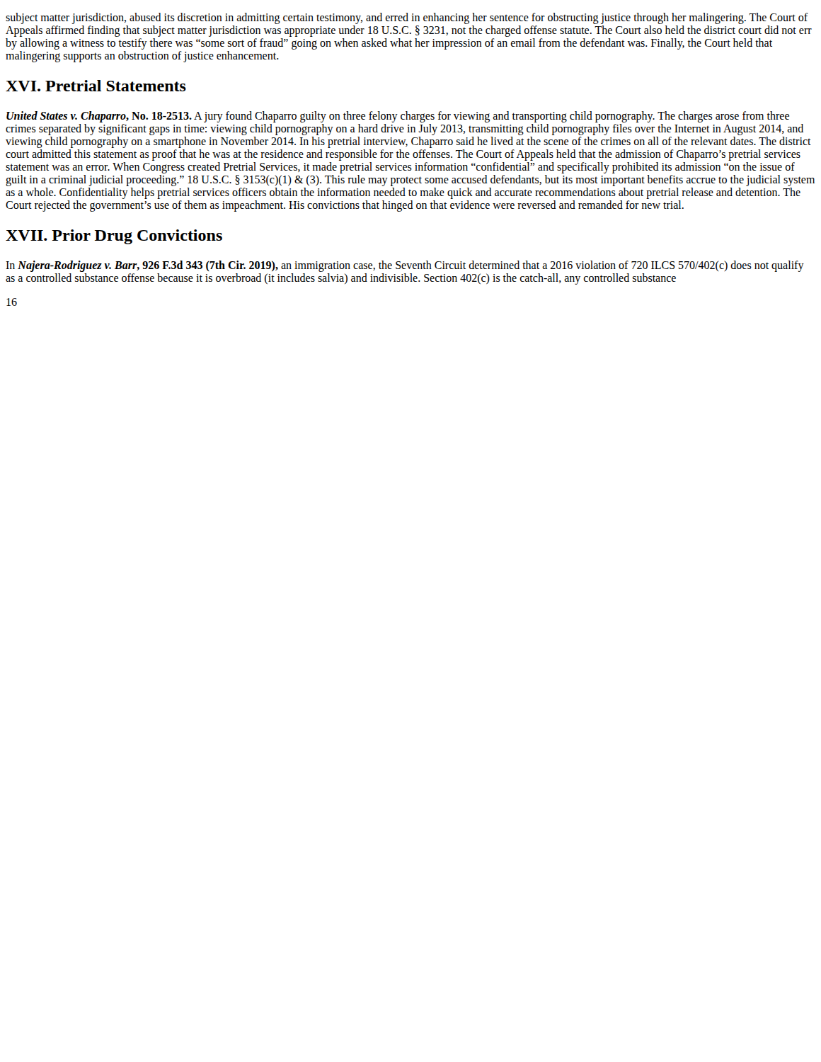subject matter jurisdiction, abused its discretion in admitting certain testimony, and erred in enhancing her sentence for obstructing justice through her malingering. The Court of Appeals affirmed finding that subject matter jurisdiction was appropriate under 18 U.S.C. § 3231, not the charged offense statute. The Court also held the district court did not err by allowing a witness to testify there was “some sort of fraud” going on when asked what her impression of an email from the defendant was. Finally, the Court held that malingering supports an obstruction of justice enhancement.
XVI. Pretrial Statements
United States v. Chaparro, No. 18-2513. A jury found Chaparro guilty on three felony charges for viewing and transporting child pornography. The charges arose from three crimes separated by significant gaps in time: viewing child pornography on a hard drive in July 2013, transmitting child pornography files over the Internet in August 2014, and viewing child pornography on a smartphone in November 2014. In his pretrial interview, Chaparro said he lived at the scene of the crimes on all of the relevant dates. The district court admitted this statement as proof that he was at the residence and responsible for the offenses. The Court of Appeals held that the admission of Chaparro’s pretrial services statement was an error. When Congress created Pretrial Services, it made pretrial services information “confidential” and specifically prohibited its admission “on the issue of guilt in a criminal judicial proceeding.” 18 U.S.C. § 3153(c)(1) & (3). This rule may protect some accused defendants, but its most important benefits accrue to the judicial system as a whole. Confidentiality helps pretrial services officers obtain the information needed to make quick and accurate recommendations about pretrial release and detention. The Court rejected the government’s use of them as impeachment. His convictions that hinged on that evidence were reversed and remanded for new trial.
XVII. Prior Drug Convictions
In Najera-Rodriguez v. Barr, 926 F.3d 343 (7th Cir. 2019), an immigration case, the Seventh Circuit determined that a 2016 violation of 720 ILCS 570/402(c) does not qualify as a controlled substance offense because it is overbroad (it includes salvia) and indivisible. Section 402(c) is the catch-all, any controlled substance
16